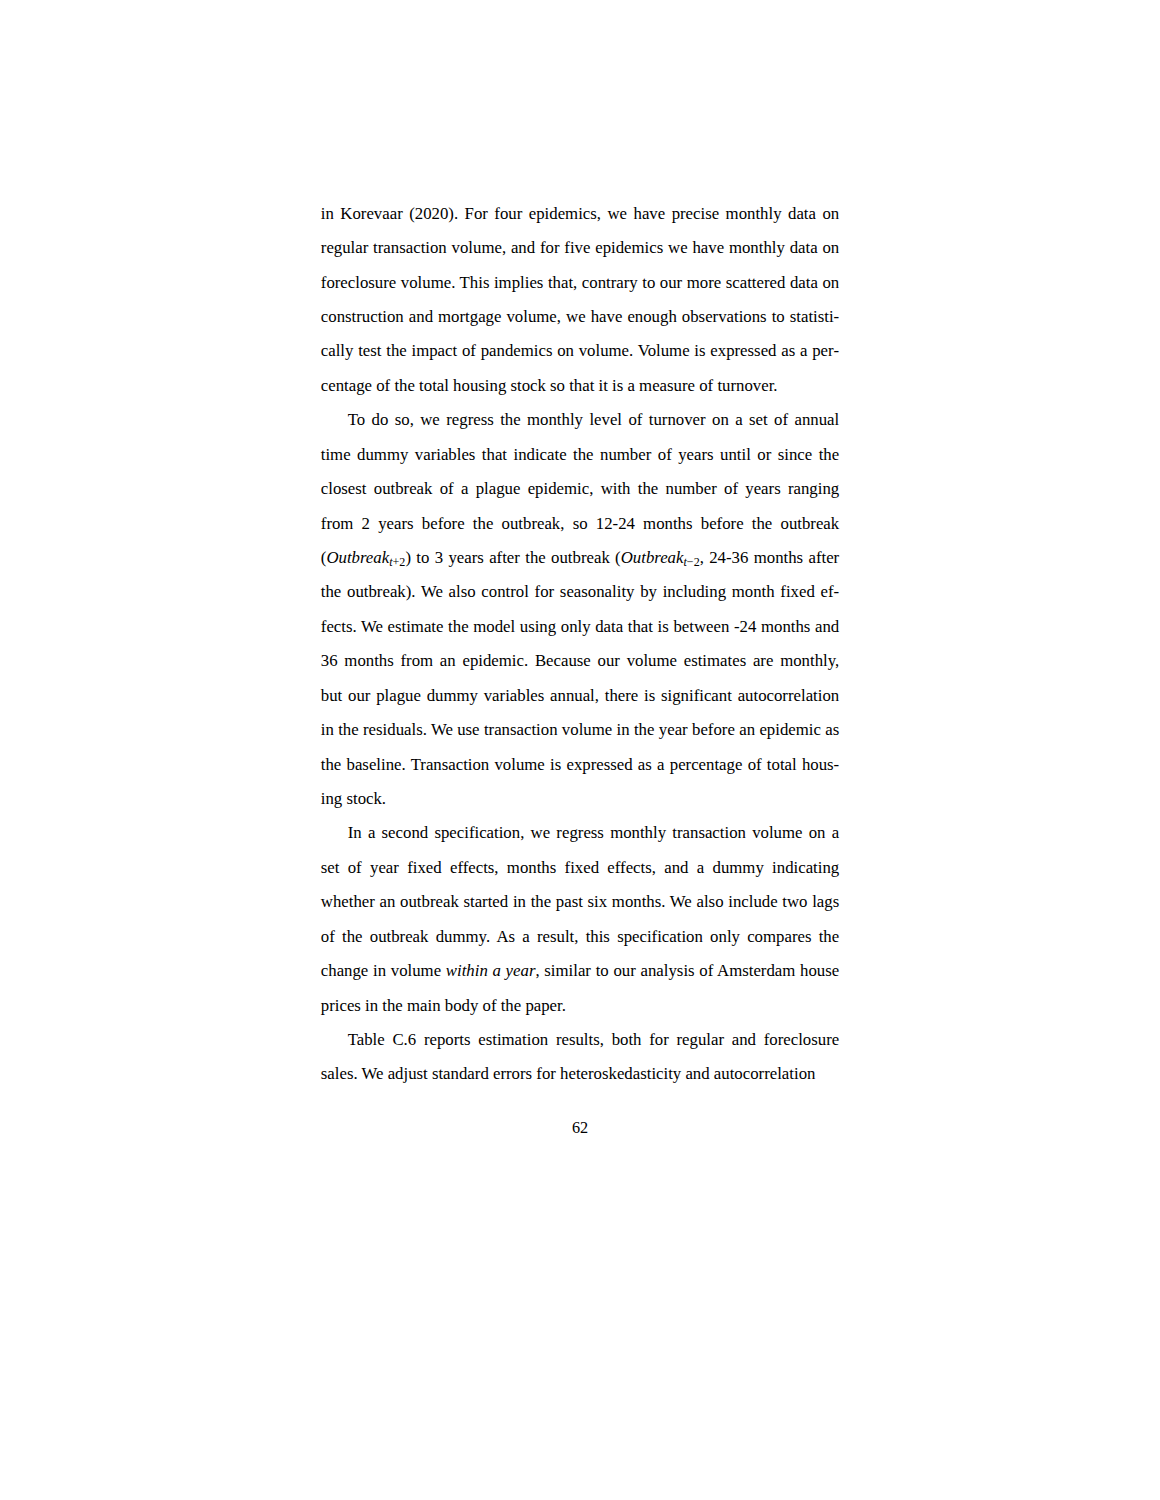in Korevaar (2020). For four epidemics, we have precise monthly data on regular transaction volume, and for five epidemics we have monthly data on foreclosure volume. This implies that, contrary to our more scattered data on construction and mortgage volume, we have enough observations to statistically test the impact of pandemics on volume. Volume is expressed as a percentage of the total housing stock so that it is a measure of turnover.
To do so, we regress the monthly level of turnover on a set of annual time dummy variables that indicate the number of years until or since the closest outbreak of a plague epidemic, with the number of years ranging from 2 years before the outbreak, so 12-24 months before the outbreak (Outbreak t+2) to 3 years after the outbreak (Outbreak t−2, 24-36 months after the outbreak). We also control for seasonality by including month fixed effects. We estimate the model using only data that is between -24 months and 36 months from an epidemic. Because our volume estimates are monthly, but our plague dummy variables annual, there is significant autocorrelation in the residuals. We use transaction volume in the year before an epidemic as the baseline. Transaction volume is expressed as a percentage of total housing stock.
In a second specification, we regress monthly transaction volume on a set of year fixed effects, months fixed effects, and a dummy indicating whether an outbreak started in the past six months. We also include two lags of the outbreak dummy. As a result, this specification only compares the change in volume within a year, similar to our analysis of Amsterdam house prices in the main body of the paper.
Table C.6 reports estimation results, both for regular and foreclosure sales. We adjust standard errors for heteroskedasticity and autocorrelation
62